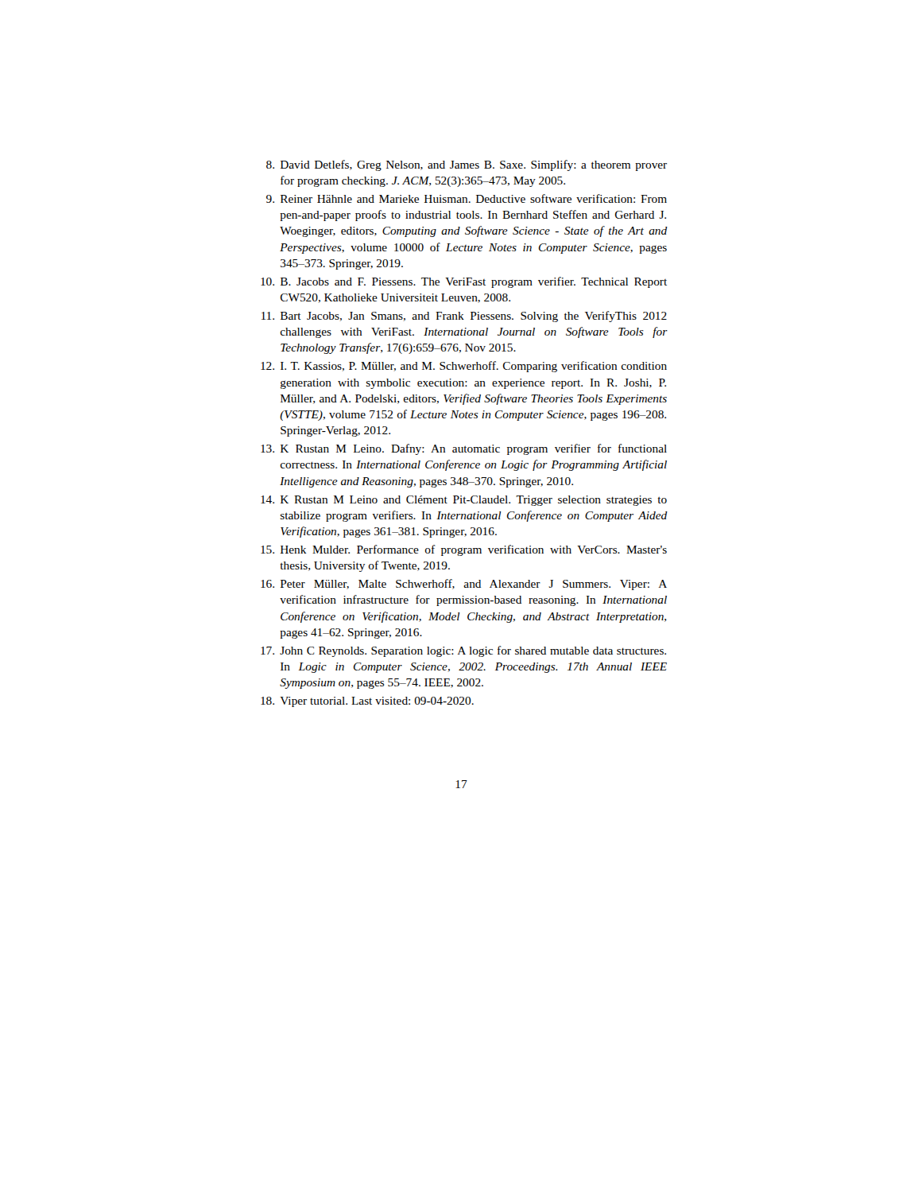8. David Detlefs, Greg Nelson, and James B. Saxe. Simplify: a theorem prover for program checking. J. ACM, 52(3):365–473, May 2005.
9. Reiner Hähnle and Marieke Huisman. Deductive software verification: From pen-and-paper proofs to industrial tools. In Bernhard Steffen and Gerhard J. Woeginger, editors, Computing and Software Science - State of the Art and Perspectives, volume 10000 of Lecture Notes in Computer Science, pages 345–373. Springer, 2019.
10. B. Jacobs and F. Piessens. The VeriFast program verifier. Technical Report CW520, Katholieke Universiteit Leuven, 2008.
11. Bart Jacobs, Jan Smans, and Frank Piessens. Solving the VerifyThis 2012 challenges with VeriFast. International Journal on Software Tools for Technology Transfer, 17(6):659–676, Nov 2015.
12. I. T. Kassios, P. Müller, and M. Schwerhoff. Comparing verification condition generation with symbolic execution: an experience report. In R. Joshi, P. Müller, and A. Podelski, editors, Verified Software Theories Tools Experiments (VSTTE), volume 7152 of Lecture Notes in Computer Science, pages 196–208. Springer-Verlag, 2012.
13. K Rustan M Leino. Dafny: An automatic program verifier for functional correctness. In International Conference on Logic for Programming Artificial Intelligence and Reasoning, pages 348–370. Springer, 2010.
14. K Rustan M Leino and Clément Pit-Claudel. Trigger selection strategies to stabilize program verifiers. In International Conference on Computer Aided Verification, pages 361–381. Springer, 2016.
15. Henk Mulder. Performance of program verification with VerCors. Master's thesis, University of Twente, 2019.
16. Peter Müller, Malte Schwerhoff, and Alexander J Summers. Viper: A verification infrastructure for permission-based reasoning. In International Conference on Verification, Model Checking, and Abstract Interpretation, pages 41–62. Springer, 2016.
17. John C Reynolds. Separation logic: A logic for shared mutable data structures. In Logic in Computer Science, 2002. Proceedings. 17th Annual IEEE Symposium on, pages 55–74. IEEE, 2002.
18. Viper tutorial. Last visited: 09-04-2020.
17